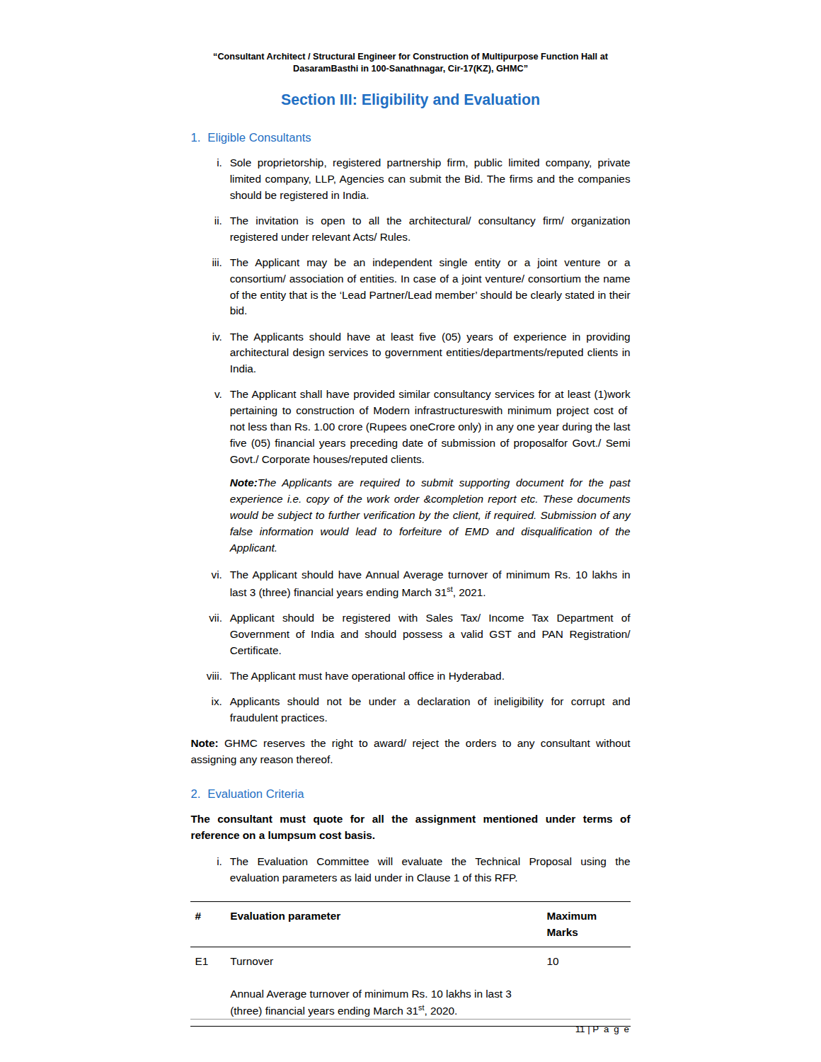“Consultant Architect / Structural Engineer for Construction of Multipurpose Function Hall at DasaramBasthi in 100-Sanathnagar, Cir-17(KZ), GHMC”
Section III: Eligibility and Evaluation
1. Eligible Consultants
i. Sole proprietorship, registered partnership firm, public limited company, private limited company, LLP, Agencies can submit the Bid. The firms and the companies should be registered in India.
ii. The invitation is open to all the architectural/ consultancy firm/ organization registered under relevant Acts/ Rules.
iii. The Applicant may be an independent single entity or a joint venture or a consortium/ association of entities. In case of a joint venture/ consortium the name of the entity that is the ‘Lead Partner/Lead member’ should be clearly stated in their bid.
iv. The Applicants should have at least five (05) years of experience in providing architectural design services to government entities/departments/reputed clients in India.
v. The Applicant shall have provided similar consultancy services for at least (1)work pertaining to construction of Modern infrastructureswith minimum project cost of not less than Rs. 1.00 crore (Rupees oneCrore only) in any one year during the last five (05) financial years preceding date of submission of proposalfor Govt./ Semi Govt./ Corporate houses/reputed clients.
Note: The Applicants are required to submit supporting document for the past experience i.e. copy of the work order &completion report etc. These documents would be subject to further verification by the client, if required. Submission of any false information would lead to forfeiture of EMD and disqualification of the Applicant.
vi. The Applicant should have Annual Average turnover of minimum Rs. 10 lakhs in last 3 (three) financial years ending March 31st, 2021.
vii. Applicant should be registered with Sales Tax/ Income Tax Department of Government of India and should possess a valid GST and PAN Registration/ Certificate.
viii. The Applicant must have operational office in Hyderabad.
ix. Applicants should not be under a declaration of ineligibility for corrupt and fraudulent practices.
Note: GHMC reserves the right to award/ reject the orders to any consultant without assigning any reason thereof.
2. Evaluation Criteria
The consultant must quote for all the assignment mentioned under terms of reference on a lumpsum cost basis.
i. The Evaluation Committee will evaluate the Technical Proposal using the evaluation parameters as laid under in Clause 1 of this RFP.
| # | Evaluation parameter | Maximum Marks |
| --- | --- | --- |
| E1 | Turnover Annual Average turnover of minimum Rs. 10 lakhs in last 3 (three) financial years ending March 31 st , 2020. | 10 |
11 | P a g e